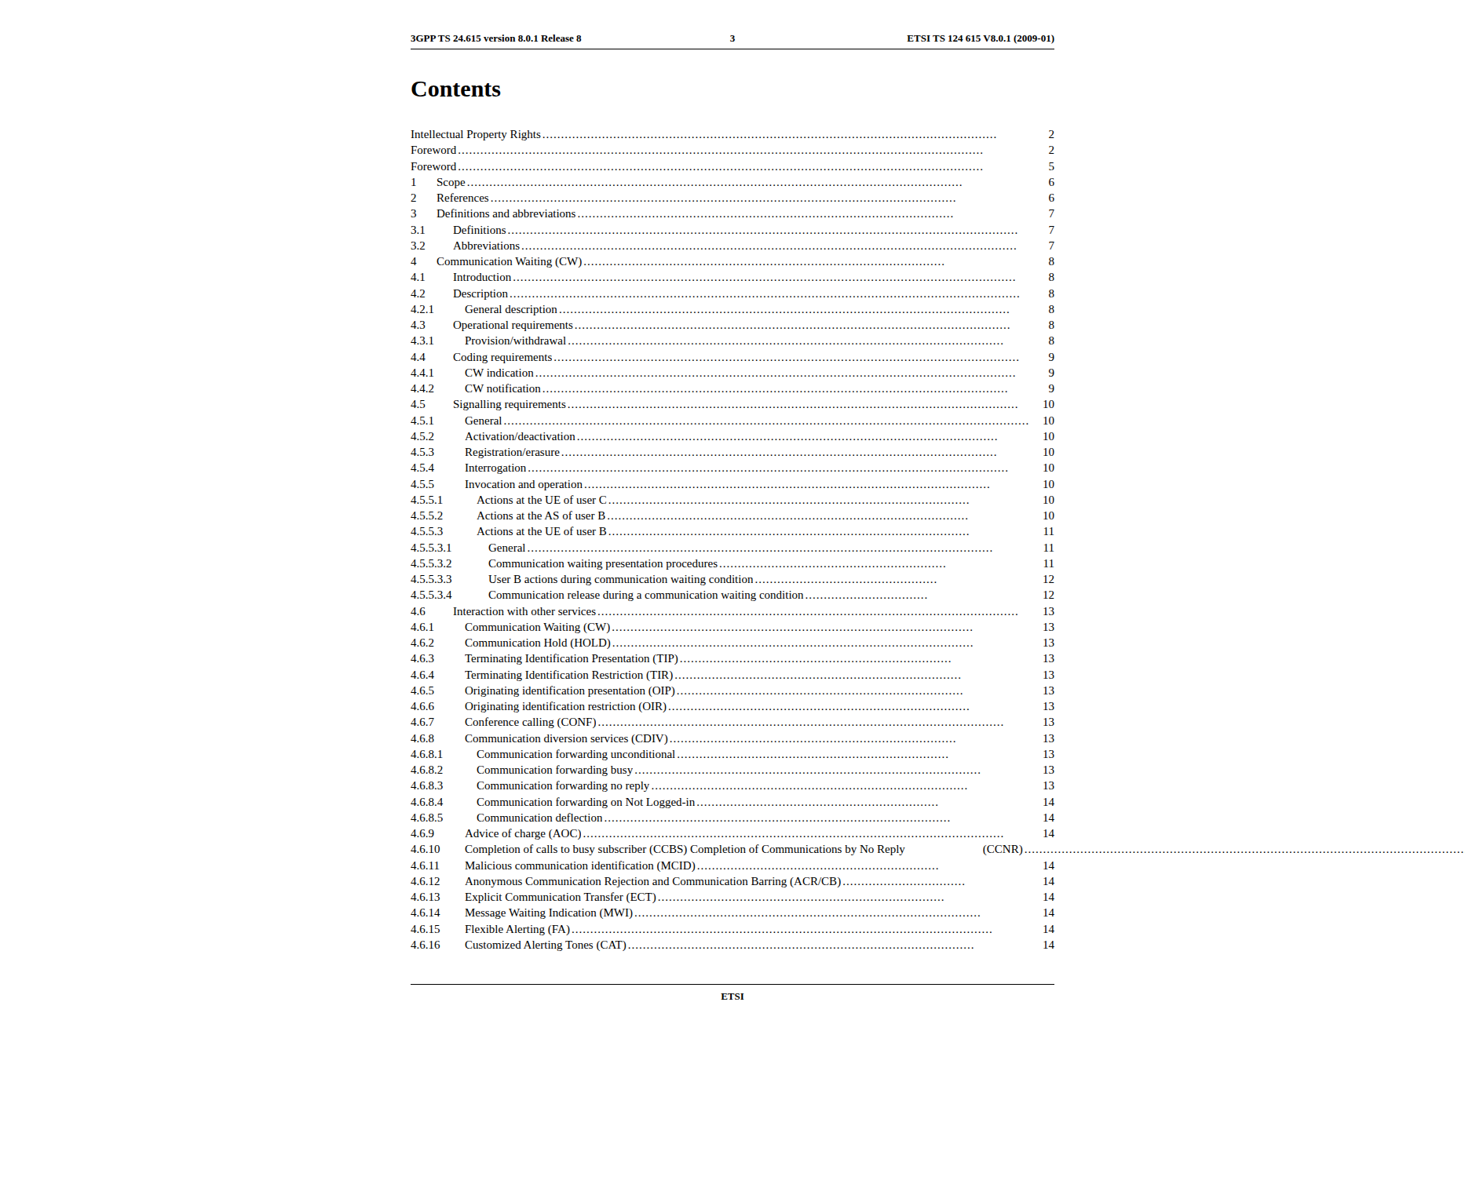3GPP TS 24.615 version 8.0.1 Release 8
3
ETSI TS 124 615 V8.0.1 (2009-01)
Contents
Intellectual Property Rights .......................................................................................................................... 2
Foreword ............................................................................................................................................. 2
Foreword ............................................................................................................................................. 5
1 Scope ..................................................................................................................................... 6
2 References ............................................................................................................................. 6
3 Definitions and abbreviations ..................................................................................................... 7
3.1 Definitions ......................................................................................................................................... 7
3.2 Abbreviations ..................................................................................................................................... 7
4 Communication Waiting (CW) ................................................................................................. 8
4.1 Introduction ....................................................................................................................................... 8
4.2 Description ......................................................................................................................................... 8
4.2.1 General description ......................................................................................................................... 8
4.3 Operational requirements ..................................................................................................................... 8
4.3.1 Provision/withdrawal ..................................................................................................................... 8
4.4 Coding requirements ............................................................................................................................. 9
4.4.1 CW indication ................................................................................................................................. 9
4.4.2 CW notification ............................................................................................................................. 9
4.5 Signalling requirements ......................................................................................................................... 10
4.5.1 General ............................................................................................................................................. 10
4.5.2 Activation/deactivation ................................................................................................................. 10
4.5.3 Registration/erasure ..................................................................................................................... 10
4.5.4 Interrogation ................................................................................................................................. 10
4.5.5 Invocation and operation ............................................................................................................. 10
4.5.5.1 Actions at the UE of user C ................................................................................................. 10
4.5.5.2 Actions at the AS of user B ................................................................................................. 10
4.5.5.3 Actions at the UE of user B ................................................................................................. 11
4.5.5.3.1 General ............................................................................................................................. 11
4.5.5.3.2 Communication waiting presentation procedures ............................................................. 11
4.5.5.3.3 User B actions during communication waiting condition ................................................. 12
4.5.5.3.4 Communication release during a communication waiting condition ................................. 12
4.6 Interaction with other services ................................................................................................................. 13
4.6.1 Communication Waiting (CW) ................................................................................................. 13
4.6.2 Communication Hold (HOLD) ................................................................................................. 13
4.6.3 Terminating Identification Presentation (TIP) ......................................................................... 13
4.6.4 Terminating Identification Restriction (TIR) ............................................................................. 13
4.6.5 Originating identification presentation (OIP) ............................................................................. 13
4.6.6 Originating identification restriction (OIR) ................................................................................. 13
4.6.7 Conference calling (CONF) ............................................................................................................. 13
4.6.8 Communication diversion services (CDIV) ............................................................................. 13
4.6.8.1 Communication forwarding unconditional ......................................................................... 13
4.6.8.2 Communication forwarding busy ............................................................................................. 13
4.6.8.3 Communication forwarding no reply ..................................................................................... 13
4.6.8.4 Communication forwarding on Not Logged-in ................................................................. 14
4.6.8.5 Communication deflection ............................................................................................. 14
4.6.9 Advice of charge (AOC) ................................................................................................................. 14
4.6.10 Completion of calls to busy subscriber (CCBS) Completion of Communications by No Reply
(CCNR) ............................................................................................................................................. 14
4.6.11 Malicious communication identification (MCID) ................................................................. 14
4.6.12 Anonymous Communication Rejection and Communication Barring (ACR/CB) ................................. 14
4.6.13 Explicit Communication Transfer (ECT) ............................................................................. 14
4.6.14 Message Waiting Indication (MWI) ............................................................................................. 14
4.6.15 Flexible Alerting (FA) ................................................................................................................. 14
4.6.16 Customized Alerting Tones (CAT) ............................................................................................. 14
ETSI